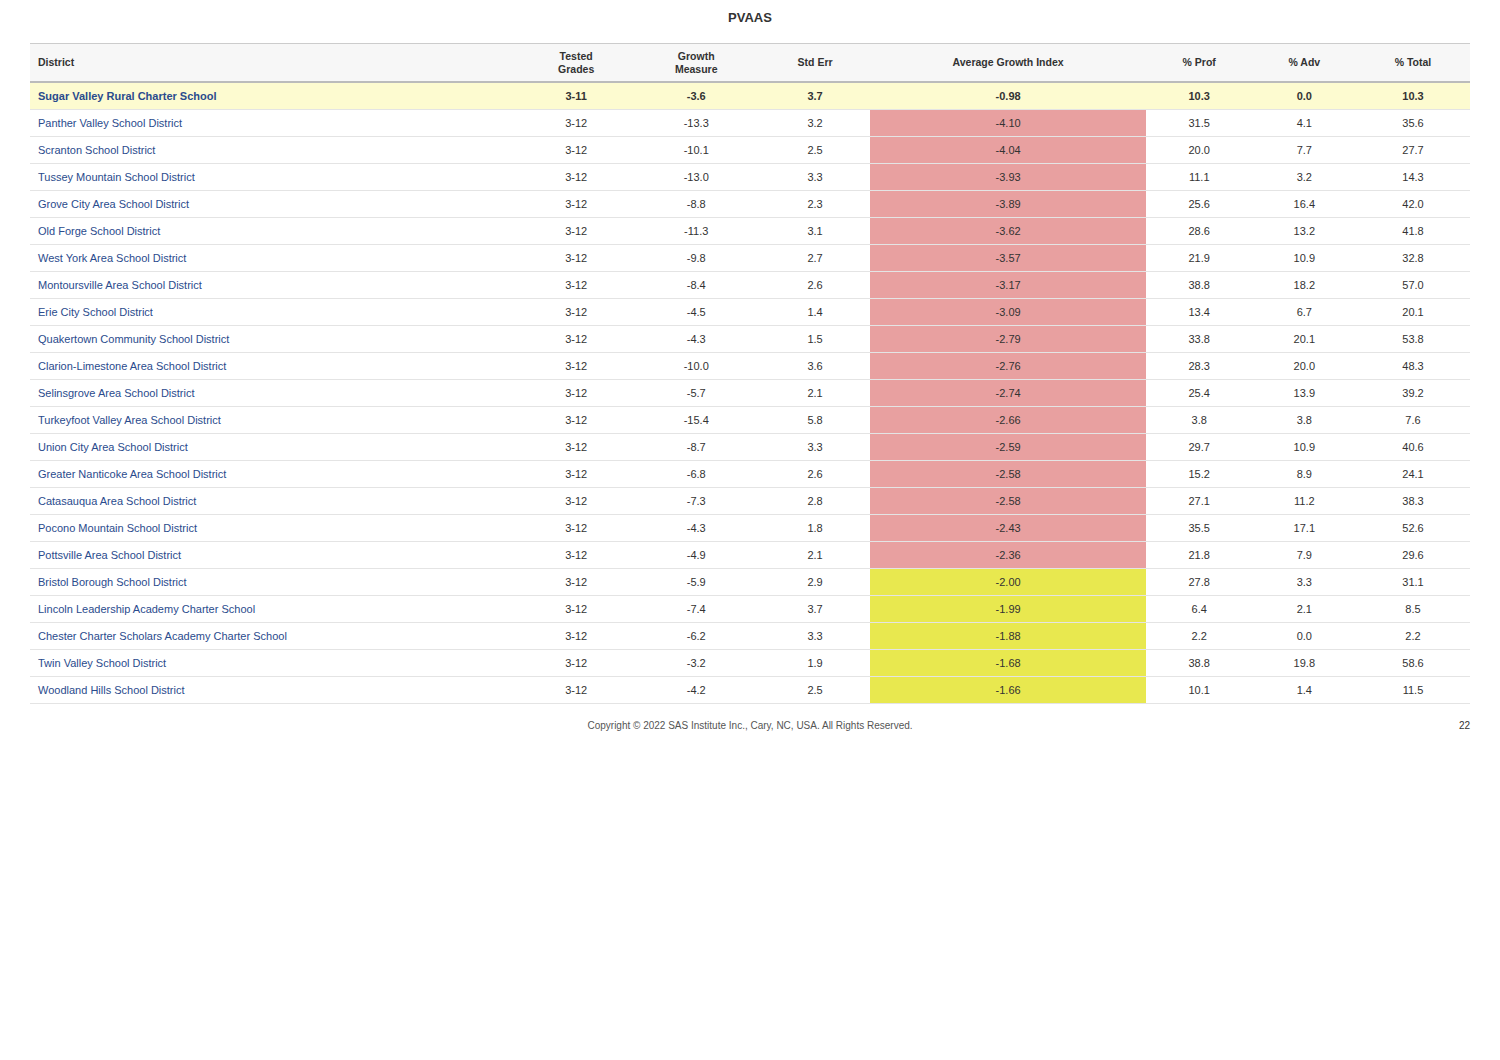PVAAS
| District | Tested Grades | Growth Measure | Std Err | Average Growth Index | % Prof | % Adv | % Total |
| --- | --- | --- | --- | --- | --- | --- | --- |
| Sugar Valley Rural Charter School | 3-11 | -3.6 | 3.7 | -0.98 | 10.3 | 0.0 | 10.3 |
| Panther Valley School District | 3-12 | -13.3 | 3.2 | -4.10 | 31.5 | 4.1 | 35.6 |
| Scranton School District | 3-12 | -10.1 | 2.5 | -4.04 | 20.0 | 7.7 | 27.7 |
| Tussey Mountain School District | 3-12 | -13.0 | 3.3 | -3.93 | 11.1 | 3.2 | 14.3 |
| Grove City Area School District | 3-12 | -8.8 | 2.3 | -3.89 | 25.6 | 16.4 | 42.0 |
| Old Forge School District | 3-12 | -11.3 | 3.1 | -3.62 | 28.6 | 13.2 | 41.8 |
| West York Area School District | 3-12 | -9.8 | 2.7 | -3.57 | 21.9 | 10.9 | 32.8 |
| Montoursville Area School District | 3-12 | -8.4 | 2.6 | -3.17 | 38.8 | 18.2 | 57.0 |
| Erie City School District | 3-12 | -4.5 | 1.4 | -3.09 | 13.4 | 6.7 | 20.1 |
| Quakertown Community School District | 3-12 | -4.3 | 1.5 | -2.79 | 33.8 | 20.1 | 53.8 |
| Clarion-Limestone Area School District | 3-12 | -10.0 | 3.6 | -2.76 | 28.3 | 20.0 | 48.3 |
| Selinsgrove Area School District | 3-12 | -5.7 | 2.1 | -2.74 | 25.4 | 13.9 | 39.2 |
| Turkeyfoot Valley Area School District | 3-12 | -15.4 | 5.8 | -2.66 | 3.8 | 3.8 | 7.6 |
| Union City Area School District | 3-12 | -8.7 | 3.3 | -2.59 | 29.7 | 10.9 | 40.6 |
| Greater Nanticoke Area School District | 3-12 | -6.8 | 2.6 | -2.58 | 15.2 | 8.9 | 24.1 |
| Catasauqua Area School District | 3-12 | -7.3 | 2.8 | -2.58 | 27.1 | 11.2 | 38.3 |
| Pocono Mountain School District | 3-12 | -4.3 | 1.8 | -2.43 | 35.5 | 17.1 | 52.6 |
| Pottsville Area School District | 3-12 | -4.9 | 2.1 | -2.36 | 21.8 | 7.9 | 29.6 |
| Bristol Borough School District | 3-12 | -5.9 | 2.9 | -2.00 | 27.8 | 3.3 | 31.1 |
| Lincoln Leadership Academy Charter School | 3-12 | -7.4 | 3.7 | -1.99 | 6.4 | 2.1 | 8.5 |
| Chester Charter Scholars Academy Charter School | 3-12 | -6.2 | 3.3 | -1.88 | 2.2 | 0.0 | 2.2 |
| Twin Valley School District | 3-12 | -3.2 | 1.9 | -1.68 | 38.8 | 19.8 | 58.6 |
| Woodland Hills School District | 3-12 | -4.2 | 2.5 | -1.66 | 10.1 | 1.4 | 11.5 |
Copyright © 2022 SAS Institute Inc., Cary, NC, USA. All Rights Reserved. 22